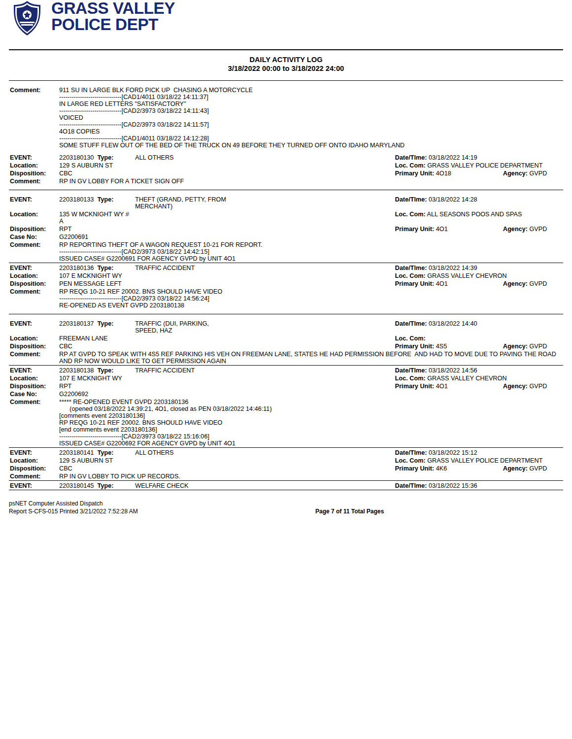GRASS VALLEY
POLICE DEPT
DAILY ACTIVITY LOG
3/18/2022 00:00 to 3/18/2022 24:00
| Comment: | 911 SU IN LARGE BLK FORD PICK UP CHASING A MOTORCYCLE ------------------------------[CAD1/4011 03/18/22 14:11:37] IN LARGE RED LETTERS "SATISFACTORY" ------------------------------[CAD2/3973 03/18/22 14:11:43] VOICED ------------------------------[CAD2/3973 03/18/22 14:11:57] 4O18 COPIES ------------------------------[CAD1/4011 03/18/22 14:12:28] SOME STUFF FLEW OUT OF THE BED OF THE TRUCK ON 49 BEFORE THEY TURNED OFF ONTO IDAHO MARYLAND |
| EVENT: | 2203180130 Type: | ALL OTHERS | Date/TIme: 03/18/2022 14:19 | |
| Location: | 129 S AUBURN ST | | Loc. Com: GRASS VALLEY POLICE DEPARTMENT |
| Disposition: | CBC | | Primary Unit: 4O18 | Agency: GVPD |
| Comment: | RP IN GV LOBBY FOR A TICKET SIGN OFF |
| EVENT: | 2203180133 Type: | THEFT (GRAND, PETTY, FROM MERCHANT) | Date/TIme: 03/18/2022 14:28 | |
| Location: | 135 W MCKNIGHT WY # A | | Loc. Com: ALL SEASONS POOS AND SPAS |
| Disposition: | RPT | | Primary Unit: 4O1 | Agency: GVPD |
| Case No: | G2200691 |
| Comment: | RP REPORTING THEFT OF A WAGON REQUEST 10-21 FOR REPORT. ------------------------------[CAD2/3973 03/18/22 14:42:15] ISSUED CASE# G2200691 FOR AGENCY GVPD by UNIT 4O1 |
| EVENT: | 2203180136 Type: | TRAFFIC ACCIDENT | Date/TIme: 03/18/2022 14:39 | |
| Location: | 107 E MCKNIGHT WY | | Loc. Com: GRASS VALLEY CHEVRON |
| Disposition: | PEN MESSAGE LEFT | | Primary Unit: 4O1 | Agency: GVPD |
| Comment: | RP REQG 10-21 REF 20002. BNS SHOULD HAVE VIDEO ------------------------------[CAD2/3973 03/18/22 14:56:24] RE-OPENED AS EVENT GVPD 2203180138 |
| EVENT: | 2203180137 Type: | TRAFFIC (DUI, PARKING, SPEED, HAZ | Date/TIme: 03/18/2022 14:40 | |
| Location: | FREEMAN LANE | | Loc. Com: |
| Disposition: | CBC | | Primary Unit: 4S5 | Agency: GVPD |
| Comment: | RP AT GVPD TO SPEAK WITH 4S5 REF PARKING HIS VEH ON FREEMAN LANE, STATES HE HAD PERMISSION BEFORE AND HAD TO MOVE DUE TO PAVING THE ROAD AND RP NOW WOULD LIKE TO GET PERMISSION AGAIN |
| EVENT: | 2203180138 Type: | TRAFFIC ACCIDENT | Date/TIme: 03/18/2022 14:56 | |
| Location: | 107 E MCKNIGHT WY | | Loc. Com: GRASS VALLEY CHEVRON |
| Disposition: | RPT | | Primary Unit: 4O1 | Agency: GVPD |
| Case No: | G2200692 |
| Comment: | ***** RE-OPENED EVENT GVPD 2203180136 (opened 03/18/2022 14:39:21, 4O1, closed as PEN 03/18/2022 14:46:11) [comments event 2203180136] RP REQG 10-21 REF 20002. BNS SHOULD HAVE VIDEO [end comments event 2203180136] ------------------------------[CAD2/3973 03/18/22 15:16:06] ISSUED CASE# G2200692 FOR AGENCY GVPD by UNIT 4O1 |
| EVENT: | 2203180141 Type: | ALL OTHERS | Date/TIme: 03/18/2022 15:12 | |
| Location: | 129 S AUBURN ST | | Loc. Com: GRASS VALLEY POLICE DEPARTMENT |
| Disposition: | CBC | | Primary Unit: 4K6 | Agency: GVPD |
| Comment: | RP IN GV LOBBY TO PICK UP RECORDS. |
| EVENT: | 2203180145 Type: | WELFARE CHECK | Date/TIme: 03/18/2022 15:36 | |
psNET Computer Assisted Dispatch
Report S-CFS-015 Printed 3/21/2022 7:52:28 AM Page 7 of 11 Total Pages